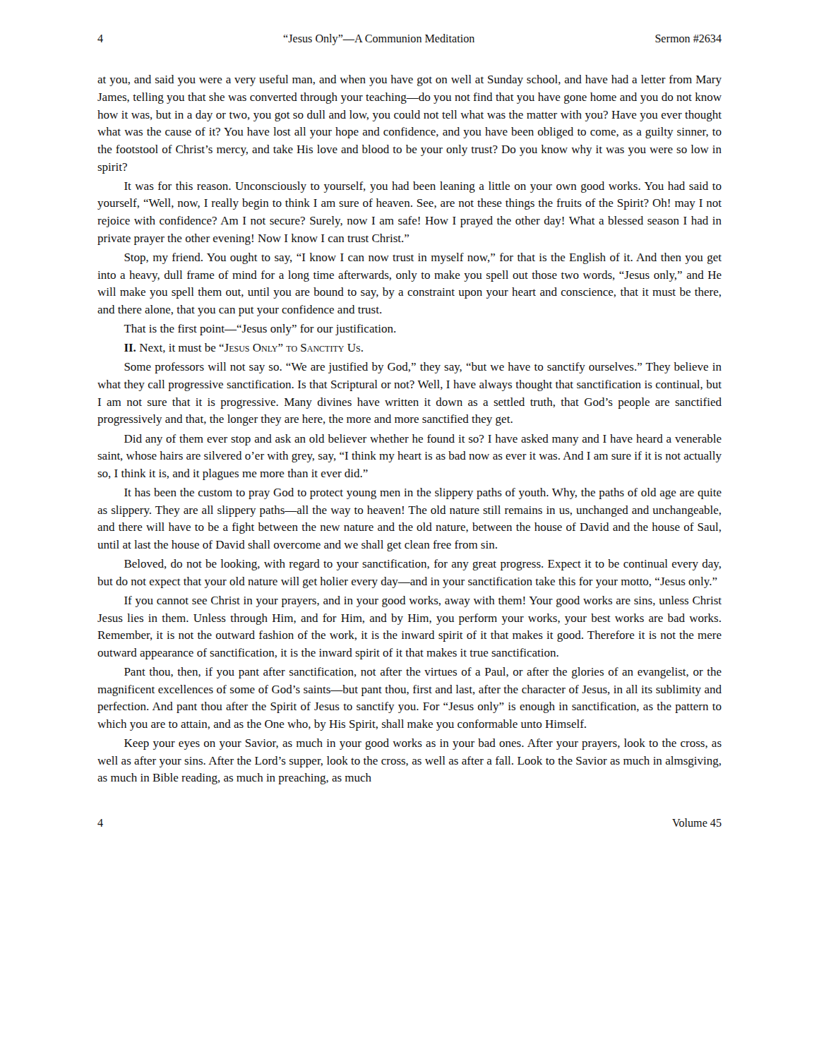4 “Jesus Only”—A Communion Meditation Sermon #2634
at you, and said you were a very useful man, and when you have got on well at Sunday school, and have had a letter from Mary James, telling you that she was converted through your teaching—do you not find that you have gone home and you do not know how it was, but in a day or two, you got so dull and low, you could not tell what was the matter with you? Have you ever thought what was the cause of it? You have lost all your hope and confidence, and you have been obliged to come, as a guilty sinner, to the footstool of Christ’s mercy, and take His love and blood to be your only trust? Do you know why it was you were so low in spirit?
It was for this reason. Unconsciously to yourself, you had been leaning a little on your own good works. You had said to yourself, “Well, now, I really begin to think I am sure of heaven. See, are not these things the fruits of the Spirit? Oh! may I not rejoice with confidence? Am I not secure? Surely, now I am safe! How I prayed the other day! What a blessed season I had in private prayer the other evening! Now I know I can trust Christ.”
Stop, my friend. You ought to say, “I know I can now trust in myself now,” for that is the English of it. And then you get into a heavy, dull frame of mind for a long time afterwards, only to make you spell out those two words, “Jesus only,” and He will make you spell them out, until you are bound to say, by a constraint upon your heart and conscience, that it must be there, and there alone, that you can put your confidence and trust.
That is the first point—“Jesus only” for our justification.
II. Next, it must be “Jesus Only” to Sanctity Us.
Some professors will not say so. “We are justified by God,” they say, “but we have to sanctify ourselves.” They believe in what they call progressive sanctification. Is that Scriptural or not? Well, I have always thought that sanctification is continual, but I am not sure that it is progressive. Many divines have written it down as a settled truth, that God’s people are sanctified progressively and that, the longer they are here, the more and more sanctified they get.
Did any of them ever stop and ask an old believer whether he found it so? I have asked many and I have heard a venerable saint, whose hairs are silvered o’er with grey, say, “I think my heart is as bad now as ever it was. And I am sure if it is not actually so, I think it is, and it plagues me more than it ever did.”
It has been the custom to pray God to protect young men in the slippery paths of youth. Why, the paths of old age are quite as slippery. They are all slippery paths—all the way to heaven! The old nature still remains in us, unchanged and unchangeable, and there will have to be a fight between the new nature and the old nature, between the house of David and the house of Saul, until at last the house of David shall overcome and we shall get clean free from sin.
Beloved, do not be looking, with regard to your sanctification, for any great progress. Expect it to be continual every day, but do not expect that your old nature will get holier every day—and in your sanctification take this for your motto, “Jesus only.”
If you cannot see Christ in your prayers, and in your good works, away with them! Your good works are sins, unless Christ Jesus lies in them. Unless through Him, and for Him, and by Him, you perform your works, your best works are bad works. Remember, it is not the outward fashion of the work, it is the inward spirit of it that makes it good. Therefore it is not the mere outward appearance of sanctification, it is the inward spirit of it that makes it true sanctification.
Pant thou, then, if you pant after sanctification, not after the virtues of a Paul, or after the glories of an evangelist, or the magnificent excellences of some of God’s saints—but pant thou, first and last, after the character of Jesus, in all its sublimity and perfection. And pant thou after the Spirit of Jesus to sanctify you. For “Jesus only” is enough in sanctification, as the pattern to which you are to attain, and as the One who, by His Spirit, shall make you conformable unto Himself.
Keep your eyes on your Savior, as much in your good works as in your bad ones. After your prayers, look to the cross, as well as after your sins. After the Lord’s supper, look to the cross, as well as after a fall. Look to the Savior as much in almsgiving, as much in Bible reading, as much in preaching, as much
4 Volume 45